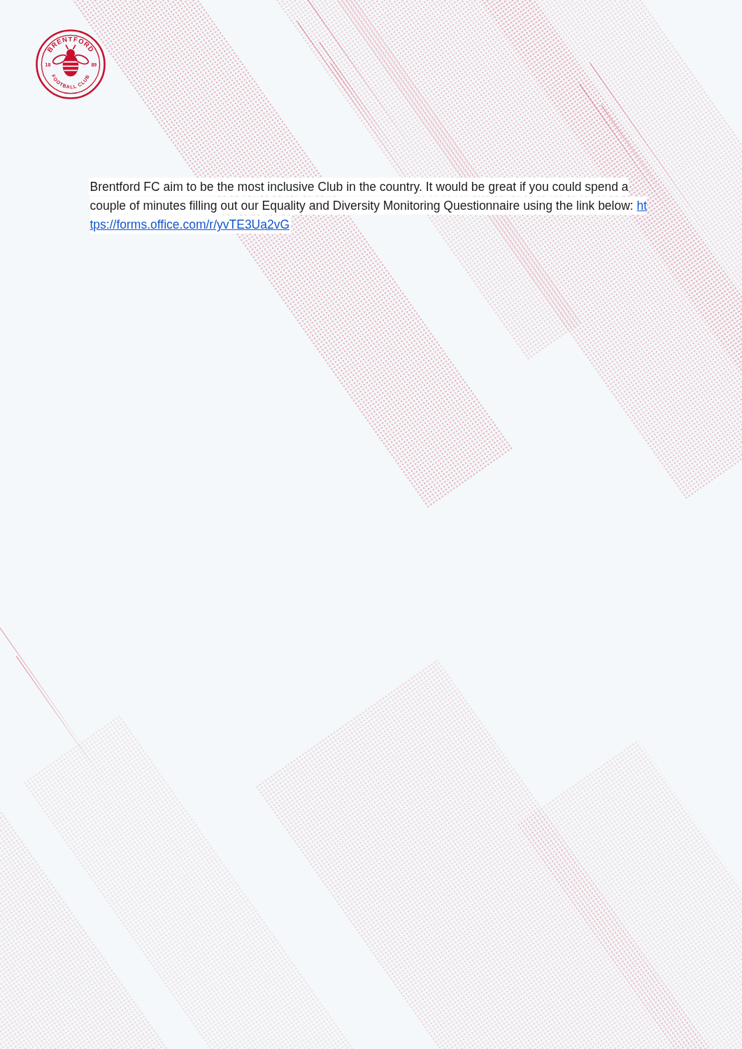BRENTFORD FOOTBALL CLUB 18 89
Brentford FC aim to be the most inclusive Club in the country. It would be great if you could spend a couple of minutes filling out our Equality and Diversity Monitoring Questionnaire using the link below: https://forms.office.com/r/yvTE3Ua2vG